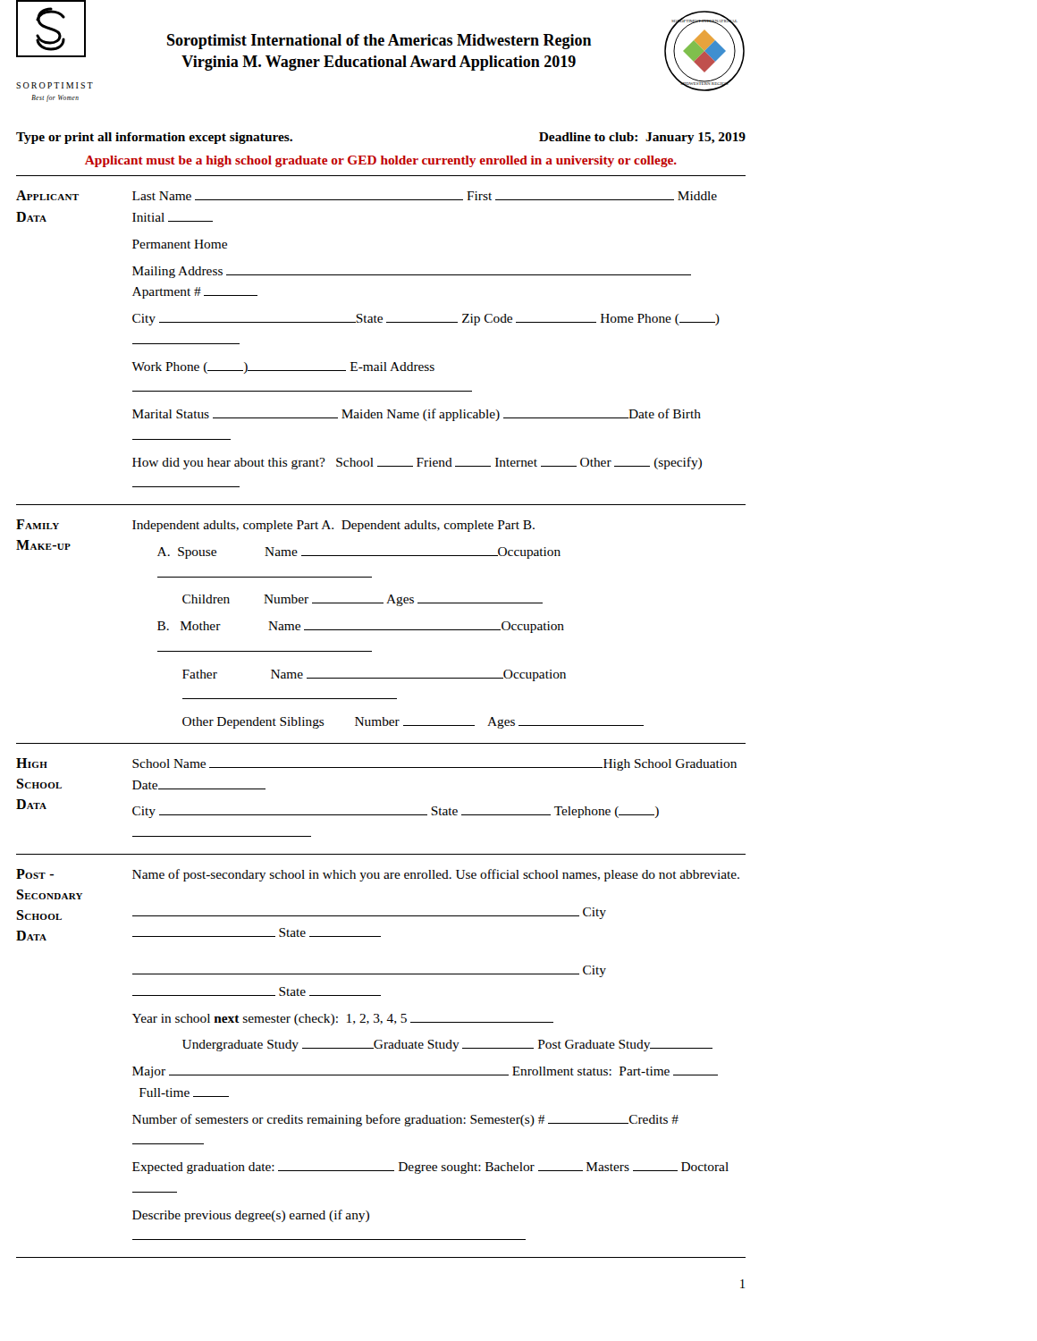SOROPTIMIST
Best for Women
Soroptimist International of the Americas Midwestern Region
Virginia M. Wagner Educational Award Application 2019
SOROPTIMIST INTERNATIONAL MIDWESTERN REGION
Type or print all information except signatures. Deadline to club: January 15, 2019
Applicant must be a high school graduate or GED holder currently enrolled in a university or college.
| Applicant Data | Last Name First Middle Initial Permanent Home Mailing Address Apartment # City State Zip Code Home Phone ( ) Work Phone ( ) E-mail Address Marital Status Maiden Name (if applicable) Date of Birth How did you hear about this grant? School Friend Internet Other (specify) |
| Family Make-up | Independent adults, complete Part A. Dependent adults, complete Part B. A. Spouse Name Occupation Children Number Ages B. Mother Name Occupation Father Name Occupation Other Dependent Siblings Number Ages |
| High School Data | School Name High School Graduation Date City State Telephone ( ) |
| Post - Secondary School Data | Name of post-secondary school in which you are enrolled. Use official school names, please do not abbreviate. City State City State Year in school next semester (check): 1, 2, 3, 4, 5 Undergraduate Study Graduate Study Post Graduate Study Major Enrollment status: Part-time Full-time Number of semesters or credits remaining before graduation: Semester(s) # Credits # Expected graduation date: Degree sought: Bachelor Masters Doctoral Describe previous degree(s) earned (if any) |
1